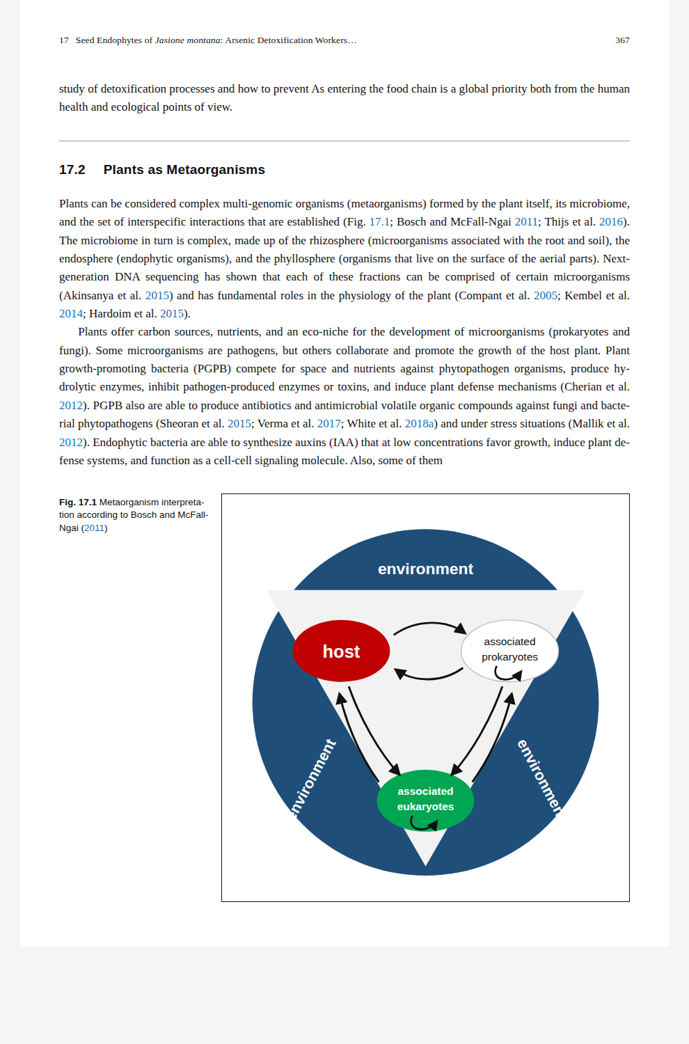17 Seed Endophytes of Jasione montana: Arsenic Detoxification Workers… 367
study of detoxification processes and how to prevent As entering the food chain is a global priority both from the human health and ecological points of view.
17.2 Plants as Metaorganisms
Plants can be considered complex multi-genomic organisms (metaorganisms) formed by the plant itself, its microbiome, and the set of interspecific interactions that are established (Fig. 17.1; Bosch and McFall-Ngai 2011; Thijs et al. 2016). The microbiome in turn is complex, made up of the rhizosphere (microorganisms associated with the root and soil), the endosphere (endophytic organisms), and the phyllosphere (organisms that live on the surface of the aerial parts). Next-generation DNA sequencing has shown that each of these fractions can be comprised of certain microorganisms (Akinsanya et al. 2015) and has fundamental roles in the physiology of the plant (Compant et al. 2005; Kembel et al. 2014; Hardoim et al. 2015).
Plants offer carbon sources, nutrients, and an eco-niche for the development of microorganisms (prokaryotes and fungi). Some microorganisms are pathogens, but others collaborate and promote the growth of the host plant. Plant growth-promoting bacteria (PGPB) compete for space and nutrients against phytopathogen organisms, produce hydrolytic enzymes, inhibit pathogen-produced enzymes or toxins, and induce plant defense mechanisms (Cherian et al. 2012). PGPB also are able to produce antibiotics and antimicrobial volatile organic compounds against fungi and bacterial phytopathogens (Sheoran et al. 2015; Verma et al. 2017; White et al. 2018a) and under stress situations (Mallik et al. 2012). Endophytic bacteria are able to synthesize auxins (IAA) that at low concentrations favor growth, induce plant defense systems, and function as a cell-cell signaling molecule. Also, some of them
Fig. 17.1 Metaorganism interpretation according to Bosch and McFall-Ngai (2011)
environment environment environment host associated prokaryotes associated eukaryotes